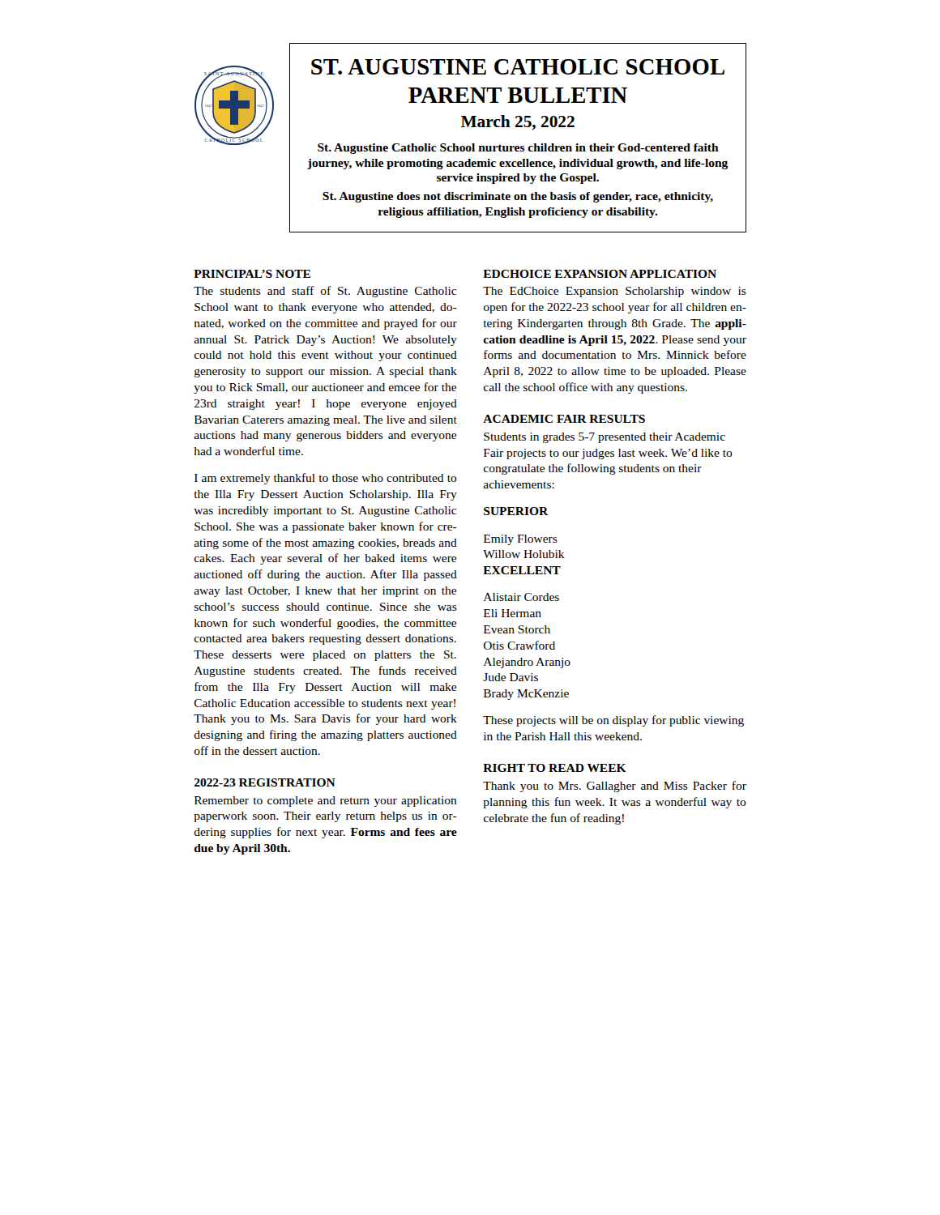SAINT AUGUSTINE CATHOLIC SCHOOL 1847 1847
ST. AUGUSTINE CATHOLIC SCHOOL
PARENT BULLETIN
March 25, 2022
St. Augustine Catholic School nurtures children in their God-centered faith journey, while promoting academic excellence, individual growth, and life-long service inspired by the Gospel.
St. Augustine does not discriminate on the basis of gender, race, ethnicity, religious affiliation, English proficiency or disability.
Principal’s Note
The students and staff of St. Augustine Catholic School want to thank everyone who attended, donated, worked on the committee and prayed for our annual St. Patrick Day’s Auction! We absolutely could not hold this event without your continued generosity to support our mission. A special thank you to Rick Small, our auctioneer and emcee for the 23rd straight year! I hope everyone enjoyed Bavarian Caterers amazing meal. The live and silent auctions had many generous bidders and everyone had a wonderful time.
I am extremely thankful to those who contributed to the Illa Fry Dessert Auction Scholarship. Illa Fry was incredibly important to St. Augustine Catholic School. She was a passionate baker known for creating some of the most amazing cookies, breads and cakes. Each year several of her baked items were auctioned off during the auction. After Illa passed away last October, I knew that her imprint on the school’s success should continue. Since she was known for such wonderful goodies, the committee contacted area bakers requesting dessert donations. These desserts were placed on platters the St. Augustine students created. The funds received from the Illa Fry Dessert Auction will make Catholic Education accessible to students next year! Thank you to Ms. Sara Davis for your hard work designing and firing the amazing platters auctioned off in the dessert auction.
2022-23 Registration
Remember to complete and return your application paperwork soon. Their early return helps us in ordering supplies for next year. Forms and fees are due by April 30th.
EdChoice Expansion Application
The EdChoice Expansion Scholarship window is open for the 2022-23 school year for all children entering Kindergarten through 8th Grade. The application deadline is April 15, 2022. Please send your forms and documentation to Mrs. Minnick before April 8, 2022 to allow time to be uploaded. Please call the school office with any questions.
Academic Fair Results
Students in grades 5-7 presented their Academic Fair projects to our judges last week. We’d like to congratulate the following students on their achievements:
SUPERIOR
Emily Flowers
Willow Holubik
EXCELLENT
Alistair Cordes
Eli Herman
Evean Storch
Otis Crawford
Alejandro Aranjo
Jude Davis
Brady McKenzie
These projects will be on display for public viewing in the Parish Hall this weekend.
Right to Read Week
Thank you to Mrs. Gallagher and Miss Packer for planning this fun week. It was a wonderful way to celebrate the fun of reading!